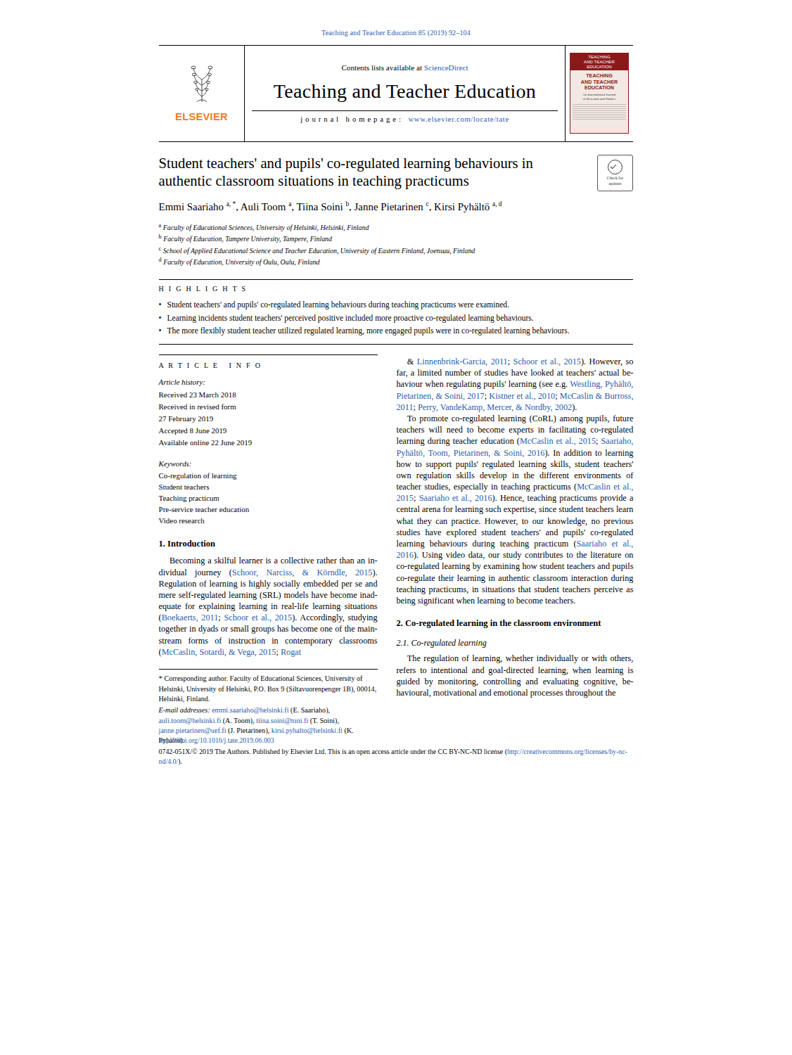Teaching and Teacher Education 85 (2019) 92–104
ELSEVIER
Contents lists available at ScienceDirect
Teaching and Teacher Education
j o u r n a l h o m e p a g e : www.elsevier.com/locate/tate
TEACHING
AND TEACHER
EDUCATION
TEACHING
AND TEACHER
EDUCATION
An International Journal
of Research and Studies
Check for
updates
Student teachers' and pupils' co-regulated learning behaviours in authentic classroom situations in teaching practicums
Emmi Saariaho a, *, Auli Toom a, Tiina Soini b, Janne Pietarinen c, Kirsi Pyhältö a, d
a Faculty of Educational Sciences, University of Helsinki, Helsinki, Finland
b Faculty of Education, Tampere University, Tampere, Finland
c School of Applied Educational Science and Teacher Education, University of Eastern Finland, Joensuu, Finland
d Faculty of Education, University of Oulu, Oulu, Finland
H I G H L I G H T S
Student teachers' and pupils' co-regulated learning behaviours during teaching practicums were examined.
Learning incidents student teachers' perceived positive included more proactive co-regulated learning behaviours.
The more flexibly student teacher utilized regulated learning, more engaged pupils were in co-regulated learning behaviours.
A R T I C L E I N F O
Article history:
Received 23 March 2018
Received in revised form
27 February 2019
Accepted 8 June 2019
Available online 22 June 2019
Keywords:
Co-regulation of learning
Student teachers
Teaching practicum
Pre-service teacher education
Video research
1. Introduction
Becoming a skilful learner is a collective rather than an individual journey (Schoor, Narciss, & Körndle, 2015). Regulation of learning is highly socially embedded per se and mere self-regulated learning (SRL) models have become inadequate for explaining learning in real-life learning situations (Boekaerts, 2011; Schoor et al., 2015). Accordingly, studying together in dyads or small groups has become one of the main-stream forms of instruction in contemporary classrooms (McCaslin, Sotardi, & Vega, 2015; Rogat
* Corresponding author. Faculty of Educational Sciences, University of Helsinki, University of Helsinki, P.O. Box 9 (Siltavuorenpenger 1B), 00014, Helsinki, Finland.
E-mail addresses: emmi.saariaho@helsinki.fi (E. Saariaho), auli.toom@helsinki.fi (A. Toom), tiina.soini@tuni.fi (T. Soini), janne.pietarinen@uef.fi (J. Pietarinen), kirsi.pyhalto@helsinki.fi (K. Pyhältö).
& Linnenbrink-Garcia, 2011; Schoor et al., 2015). However, so far, a limited number of studies have looked at teachers' actual behaviour when regulating pupils' learning (see e.g. Westling, Pyhältö, Pietarinen, & Soini, 2017; Kistner et al., 2010; McCaslin & Burross, 2011; Perry, VandeKamp, Mercer, & Nordby, 2002).
To promote co-regulated learning (CoRL) among pupils, future teachers will need to become experts in facilitating co-regulated learning during teacher education (McCaslin et al., 2015; Saariaho, Pyhältö, Toom, Pietarinen, & Soini, 2016). In addition to learning how to support pupils' regulated learning skills, student teachers' own regulation skills develop in the different environments of teacher studies, especially in teaching practicums (McCaslin et al., 2015; Saariaho et al., 2016). Hence, teaching practicums provide a central arena for learning such expertise, since student teachers learn what they can practice. However, to our knowledge, no previous studies have explored student teachers' and pupils' co-regulated learning behaviours during teaching practicum (Saariaho et al., 2016). Using video data, our study contributes to the literature on co-regulated learning by examining how student teachers and pupils co-regulate their learning in authentic classroom interaction during teaching practicums, in situations that student teachers perceive as being significant when learning to become teachers.
2. Co-regulated learning in the classroom environment
2.1. Co-regulated learning
The regulation of learning, whether individually or with others, refers to intentional and goal-directed learning, when learning is guided by monitoring, controlling and evaluating cognitive, behavioural, motivational and emotional processes throughout the
https://doi.org/10.1016/j.tate.2019.06.003
0742-051X/© 2019 The Authors. Published by Elsevier Ltd. This is an open access article under the CC BY-NC-ND license (http://creativecommons.org/licenses/by-nc-nd/4.0/).